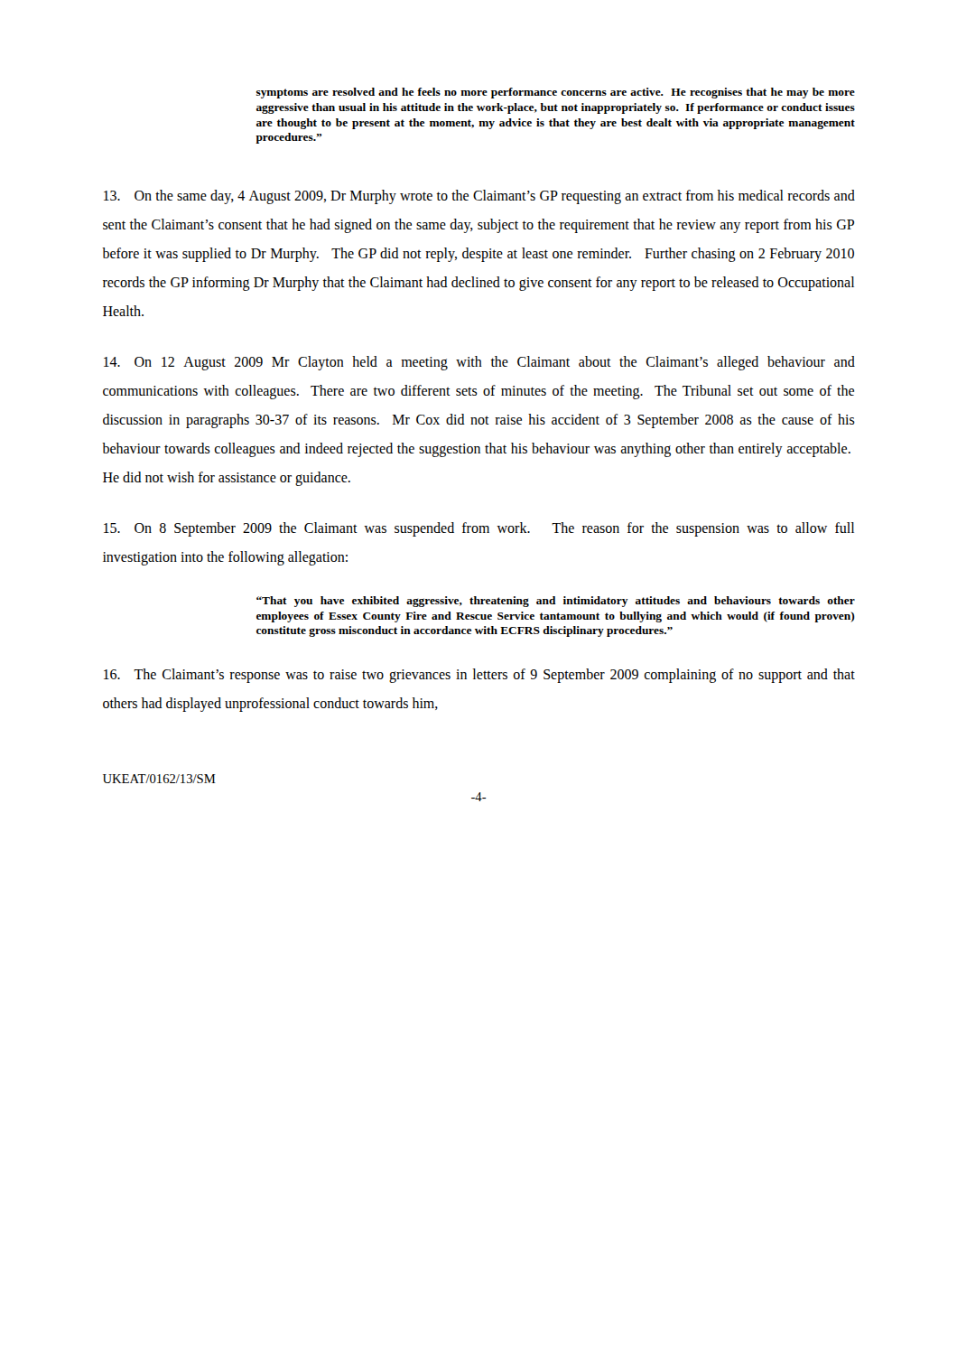symptoms are resolved and he feels no more performance concerns are active. He recognises that he may be more aggressive than usual in his attitude in the work-place, but not inappropriately so. If performance or conduct issues are thought to be present at the moment, my advice is that they are best dealt with via appropriate management procedures.”
13. On the same day, 4 August 2009, Dr Murphy wrote to the Claimant’s GP requesting an extract from his medical records and sent the Claimant’s consent that he had signed on the same day, subject to the requirement that he review any report from his GP before it was supplied to Dr Murphy. The GP did not reply, despite at least one reminder. Further chasing on 2 February 2010 records the GP informing Dr Murphy that the Claimant had declined to give consent for any report to be released to Occupational Health.
14. On 12 August 2009 Mr Clayton held a meeting with the Claimant about the Claimant’s alleged behaviour and communications with colleagues. There are two different sets of minutes of the meeting. The Tribunal set out some of the discussion in paragraphs 30-37 of its reasons. Mr Cox did not raise his accident of 3 September 2008 as the cause of his behaviour towards colleagues and indeed rejected the suggestion that his behaviour was anything other than entirely acceptable. He did not wish for assistance or guidance.
15. On 8 September 2009 the Claimant was suspended from work. The reason for the suspension was to allow full investigation into the following allegation:
“That you have exhibited aggressive, threatening and intimidatory attitudes and behaviours towards other employees of Essex County Fire and Rescue Service tantamount to bullying and which would (if found proven) constitute gross misconduct in accordance with ECFRS disciplinary procedures.”
16. The Claimant’s response was to raise two grievances in letters of 9 September 2009 complaining of no support and that others had displayed unprofessional conduct towards him,
UKEAT/0162/13/SM
-4-